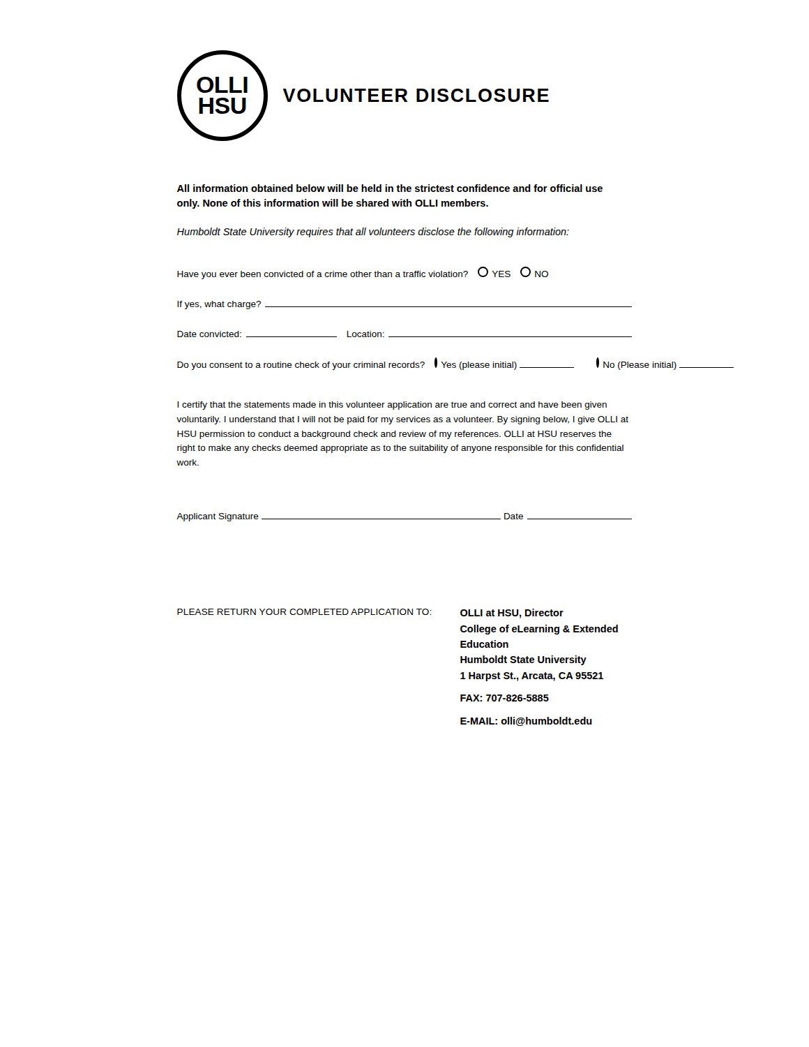OLLI HSU
VOLUNTEER DISCLOSURE
All information obtained below will be held in the strictest confidence and for official use only. None of this information will be shared with OLLI members.
Humboldt State University requires that all volunteers disclose the following information:
Have you ever been convicted of a crime other than a traffic violation? YES NO
If yes, what charge?
Date convicted: Location:
Do you consent to a routine check of your criminal records? Yes (please initial) No (Please initial)
I certify that the statements made in this volunteer application are true and correct and have been given voluntarily. I understand that I will not be paid for my services as a volunteer. By signing below, I give OLLI at HSU permission to conduct a background check and review of my references. OLLI at HSU reserves the right to make any checks deemed appropriate as to the suitability of anyone responsible for this confidential work.
Applicant Signature Date
PLEASE RETURN YOUR COMPLETED APPLICATION TO:
OLLI at HSU, Director
College of eLearning & Extended Education
Humboldt State University
1 Harpst St., Arcata, CA 95521 FAX: 707-826-5885 E-MAIL: olli@humboldt.edu